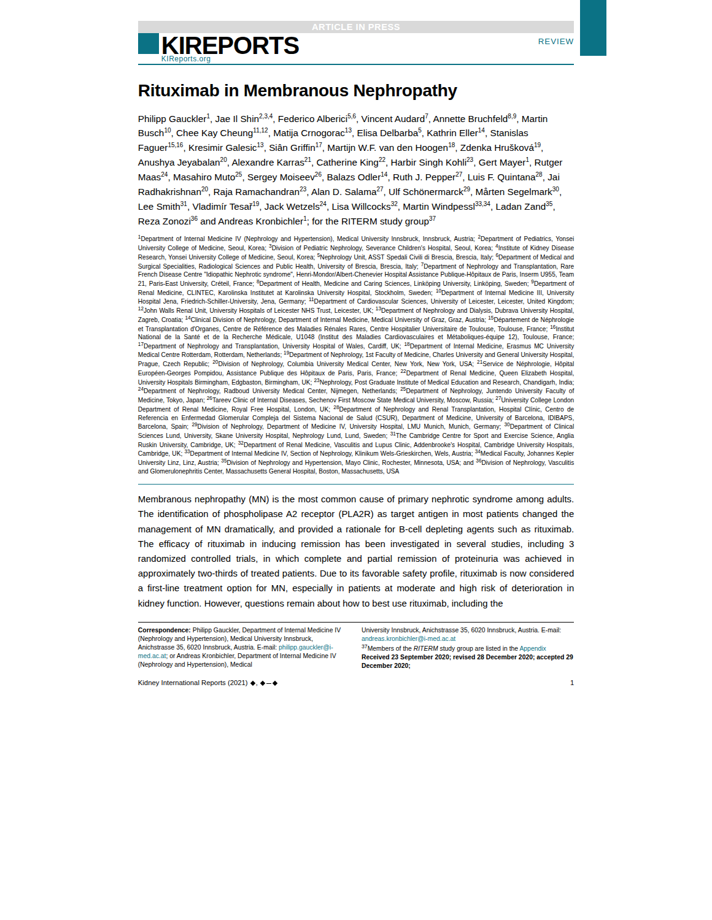ARTICLE IN PRESS
KIREPORTS
KIReports.org
REVIEW
Rituximab in Membranous Nephropathy
Philipp Gauckler1, Jae Il Shin2,3,4, Federico Alberici5,6, Vincent Audard7, Annette Bruchfeld8,9, Martin Busch10, Chee Kay Cheung11,12, Matija Crnogorac13, Elisa Delbarba5, Kathrin Eller14, Stanislas Faguer15,16, Kresimir Galesic13, Siân Griffin17, Martijn W.F. van den Hoogen18, Zdenka Hrušková19, Anushya Jeyabalan20, Alexandre Karras21, Catherine King22, Harbir Singh Kohli23, Gert Mayer1, Rutger Maas24, Masahiro Muto25, Sergey Moiseev26, Balazs Odler14, Ruth J. Pepper27, Luis F. Quintana28, Jai Radhakrishnan20, Raja Ramachandran23, Alan D. Salama27, Ulf Schönermarck29, Mårten Segelmark30, Lee Smith31, Vladimír Tesař19, Jack Wetzels24, Lisa Willcocks32, Martin Windpessl33,34, Ladan Zand35, Reza Zonozi36 and Andreas Kronbichler1; for the RITERM study group37
1Department of Internal Medicine IV (Nephrology and Hypertension), Medical University Innsbruck, Innsbruck, Austria; 2Department of Pediatrics, Yonsei University College of Medicine, Seoul, Korea; 3Division of Pediatric Nephrology, Severance Children's Hospital, Seoul, Korea; 4Institute of Kidney Disease Research, Yonsei University College of Medicine, Seoul, Korea; 5Nephrology Unit, ASST Spedali Civili di Brescia, Brescia, Italy; 6Department of Medical and Surgical Specialities, Radiological Sciences and Public Health, University of Brescia, Brescia, Italy; 7Department of Nephrology and Transplantation, Rare French Disease Centre "Idiopathic Nephrotic syndrome", Henri-Mondor/Albert-Chenevier Hospital Assistance Publique-Hôpitaux de Paris, Inserm U955, Team 21, Paris-East University, Créteil, France; 8Department of Health, Medicine and Caring Sciences, Linköping University, Linköping, Sweden; 9Department of Renal Medicine, CLINTEC, Karolinska Institutet at Karolinska University Hospital, Stockholm, Sweden; 10Department of Internal Medicine III, University Hospital Jena, Friedrich-Schiller-University, Jena, Germany; 11Department of Cardiovascular Sciences, University of Leicester, Leicester, United Kingdom; 12John Walls Renal Unit, University Hospitals of Leicester NHS Trust, Leicester, UK; 13Department of Nephrology and Dialysis, Dubrava University Hospital, Zagreb, Croatia; 14Clinical Division of Nephrology, Department of Internal Medicine, Medical University of Graz, Graz, Austria; 15Département de Néphrologie et Transplantation d'Organes, Centre de Référence des Maladies Rénales Rares, Centre Hospitalier Universitaire de Toulouse, Toulouse, France; 16Institut National de la Santé et de la Recherche Médicale, U1048 (Institut des Maladies Cardiovasculaires et Métaboliques-équipe 12), Toulouse, France; 17Department of Nephrology and Transplantation, University Hospital of Wales, Cardiff, UK; 18Department of Internal Medicine, Erasmus MC University Medical Centre Rotterdam, Rotterdam, Netherlands; 19Department of Nephrology, 1st Faculty of Medicine, Charles University and General University Hospital, Prague, Czech Republic; 20Division of Nephrology, Columbia University Medical Center, New York, New York, USA; 21Service de Néphrologie, Hôpital Européen-Georges Pompidou, Assistance Publique des Hôpitaux de Paris, Paris, France; 22Department of Renal Medicine, Queen Elizabeth Hospital, University Hospitals Birmingham, Edgbaston, Birmingham, UK; 23Nephrology, Post Graduate Institute of Medical Education and Research, Chandigarh, India; 24Department of Nephrology, Radboud University Medical Center, Nijmegen, Netherlands; 25Department of Nephrology, Juntendo University Faculty of Medicine, Tokyo, Japan; 26Tareev Clinic of Internal Diseases, Sechenov First Moscow State Medical University, Moscow, Russia; 27University College London Department of Renal Medicine, Royal Free Hospital, London, UK; 28Department of Nephrology and Renal Transplantation, Hospital Clínic, Centro de Referencia en Enfermedad Glomerular Compleja del Sistema Nacional de Salud (CSUR), Department of Medicine, University of Barcelona, IDIBAPS, Barcelona, Spain; 29Division of Nephrology, Department of Medicine IV, University Hospital, LMU Munich, Munich, Germany; 30Department of Clinical Sciences Lund, University, Skane University Hospital, Nephrology Lund, Lund, Sweden; 31The Cambridge Centre for Sport and Exercise Science, Anglia Ruskin University, Cambridge, UK; 32Department of Renal Medicine, Vasculitis and Lupus Clinic, Addenbrooke's Hospital, Cambridge University Hospitals, Cambridge, UK; 33Department of Internal Medicine IV, Section of Nephrology, Klinikum Wels-Grieskirchen, Wels, Austria; 34Medical Faculty, Johannes Kepler University Linz, Linz, Austria; 35Division of Nephrology and Hypertension, Mayo Clinic, Rochester, Minnesota, USA; and 36Division of Nephrology, Vasculitis and Glomerulonephritis Center, Massachusetts General Hospital, Boston, Massachusetts, USA
Membranous nephropathy (MN) is the most common cause of primary nephrotic syndrome among adults. The identification of phospholipase A2 receptor (PLA2R) as target antigen in most patients changed the management of MN dramatically, and provided a rationale for B-cell depleting agents such as rituximab. The efficacy of rituximab in inducing remission has been investigated in several studies, including 3 randomized controlled trials, in which complete and partial remission of proteinuria was achieved in approximately two-thirds of treated patients. Due to its favorable safety profile, rituximab is now considered a first-line treatment option for MN, especially in patients at moderate and high risk of deterioration in kidney function. However, questions remain about how to best use rituximab, including the
Correspondence: Philipp Gauckler, Department of Internal Medicine IV (Nephrology and Hypertension), Medical University Innsbruck, Anichstrasse 35, 6020 Innsbruck, Austria. E-mail: philipp.gauckler@i-med.ac.at; or Andreas Kronbichler, Department of Internal Medicine IV (Nephrology and Hypertension), Medical
University Innsbruck, Anichstrasse 35, 6020 Innsbruck, Austria. E-mail: andreas.kronbichler@i-med.ac.at
37Members of the RITERM study group are listed in the Appendix
Received 23 September 2020; revised 28 December 2020; accepted 29 December 2020;
Kidney International Reports (2021) ,
1